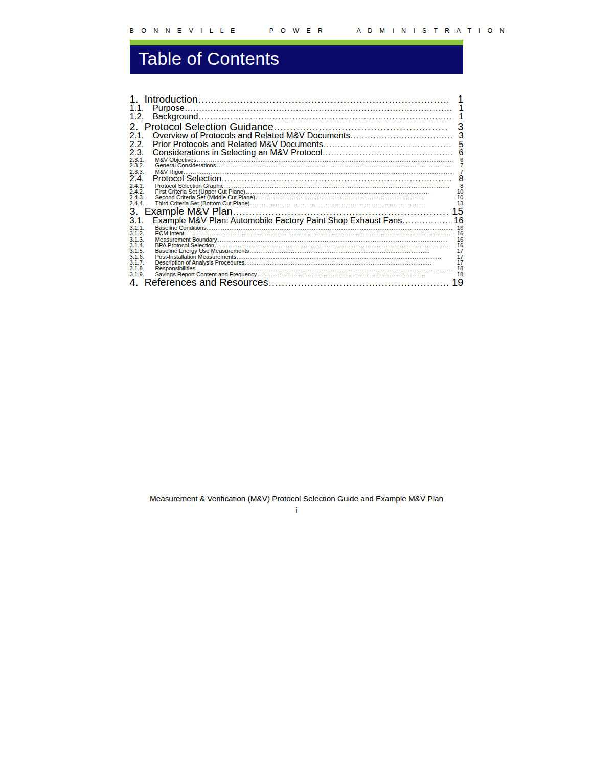B O N N E V I L L E P O W E R A D M I N I S T R A T I O N
Table of Contents
1. Introduction ....................................................................................................... 1
1.1. Purpose ..................................................................................................................... 1
1.2. Background .............................................................................................................. 1
2. Protocol Selection Guidance ............................................................................. 3
2.1. Overview of Protocols and Related M&V Documents ............................................. 3
2.2. Prior Protocols and Related M&V Documents ......................................................... 5
2.3. Considerations in Selecting an M&V Protocol .......................................................... 6
2.3.1. M&V Objectives ..................................................................................................................... 6
2.3.2. General Considerations ....................................................................................................... 7
2.3.3. M&V Rigor ............................................................................................................................. 7
2.4. Protocol Selection .................................................................................................. 8
2.4.1. Protocol Selection Graphic ................................................................................................... 8
2.4.2. First Criteria Set (Upper Cut Plane) ................................................................................. 10
2.4.3. Second Criteria Set (Middle Cut Plane) .......................................................................... 10
2.4.4. Third Criteria Set (Bottom Cut Plane) ............................................................................. 13
3. Example M&V Plan ..................................................................................... 15
3.1. Example M&V Plan: Automobile Factory Paint Shop Exhaust Fans ...................... 16
3.1.1. Baseline Conditions ............................................................................................................. 16
3.1.2. ECM Intent ............................................................................................................................. 16
3.1.3. Measurement Boundary ..................................................................................................... 16
3.1.4. BPA Protocol Selection ....................................................................................................... 16
3.1.5. Baseline Energy Use Measurements ............................................................................... 17
3.1.6. Post-Installation Measurements .......................................................................................... 17
3.1.7. Description of Analysis Procedures .................................................................................. 17
3.1.8. Responsibilities ..................................................................................................................... 18
3.1.9. Savings Report Content and Frequency .......................................................................... 18
4. References and Resources .......................................................................... 19
Measurement & Verification (M&V) Protocol Selection Guide and Example M&V Plan
i